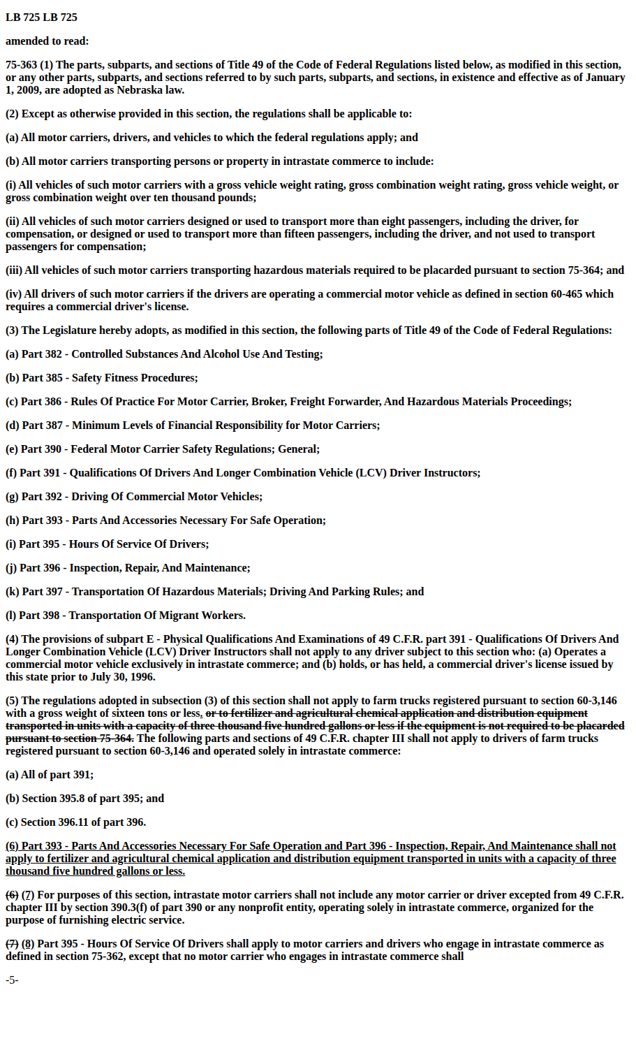LB 725 LB 725
amended to read:
75-363 (1) The parts, subparts, and sections of Title 49 of the Code of Federal Regulations listed below, as modified in this section, or any other parts, subparts, and sections referred to by such parts, subparts, and sections, in existence and effective as of January 1, 2009, are adopted as Nebraska law.
(2) Except as otherwise provided in this section, the regulations shall be applicable to:
(a) All motor carriers, drivers, and vehicles to which the federal regulations apply; and
(b) All motor carriers transporting persons or property in intrastate commerce to include:
(i) All vehicles of such motor carriers with a gross vehicle weight rating, gross combination weight rating, gross vehicle weight, or gross combination weight over ten thousand pounds;
(ii) All vehicles of such motor carriers designed or used to transport more than eight passengers, including the driver, for compensation, or designed or used to transport more than fifteen passengers, including the driver, and not used to transport passengers for compensation;
(iii) All vehicles of such motor carriers transporting hazardous materials required to be placarded pursuant to section 75-364; and
(iv) All drivers of such motor carriers if the drivers are operating a commercial motor vehicle as defined in section 60-465 which requires a commercial driver's license.
(3) The Legislature hereby adopts, as modified in this section, the following parts of Title 49 of the Code of Federal Regulations:
(a) Part 382 - Controlled Substances And Alcohol Use And Testing;
(b) Part 385 - Safety Fitness Procedures;
(c) Part 386 - Rules Of Practice For Motor Carrier, Broker, Freight Forwarder, And Hazardous Materials Proceedings;
(d) Part 387 - Minimum Levels of Financial Responsibility for Motor Carriers;
(e) Part 390 - Federal Motor Carrier Safety Regulations; General;
(f) Part 391 - Qualifications Of Drivers And Longer Combination Vehicle (LCV) Driver Instructors;
(g) Part 392 - Driving Of Commercial Motor Vehicles;
(h) Part 393 - Parts And Accessories Necessary For Safe Operation;
(i) Part 395 - Hours Of Service Of Drivers;
(j) Part 396 - Inspection, Repair, And Maintenance;
(k) Part 397 - Transportation Of Hazardous Materials; Driving And Parking Rules; and
(l) Part 398 - Transportation Of Migrant Workers.
(4) The provisions of subpart E - Physical Qualifications And Examinations of 49 C.F.R. part 391 - Qualifications Of Drivers And Longer Combination Vehicle (LCV) Driver Instructors shall not apply to any driver subject to this section who: (a) Operates a commercial motor vehicle exclusively in intrastate commerce; and (b) holds, or has held, a commercial driver's license issued by this state prior to July 30, 1996.
(5) The regulations adopted in subsection (3) of this section shall not apply to farm trucks registered pursuant to section 60-3,146 with a gross weight of sixteen tons or less. or to fertilizer and agricultural chemical application and distribution equipment transported in units with a capacity of three thousand five hundred gallons or less if the equipment is not required to be placarded pursuant to section 75-364. The following parts and sections of 49 C.F.R. chapter III shall not apply to drivers of farm trucks registered pursuant to section 60-3,146 and operated solely in intrastate commerce:
(a) All of part 391;
(b) Section 395.8 of part 395; and
(c) Section 396.11 of part 396.
(6) Part 393 - Parts And Accessories Necessary For Safe Operation and Part 396 - Inspection, Repair, And Maintenance shall not apply to fertilizer and agricultural chemical application and distribution equipment transported in units with a capacity of three thousand five hundred gallons or less.
(6) (7) For purposes of this section, intrastate motor carriers shall not include any motor carrier or driver excepted from 49 C.F.R. chapter III by section 390.3(f) of part 390 or any nonprofit entity, operating solely in intrastate commerce, organized for the purpose of furnishing electric service.
(7) (8) Part 395 - Hours Of Service Of Drivers shall apply to motor carriers and drivers who engage in intrastate commerce as defined in section 75-362, except that no motor carrier who engages in intrastate commerce shall
-5-